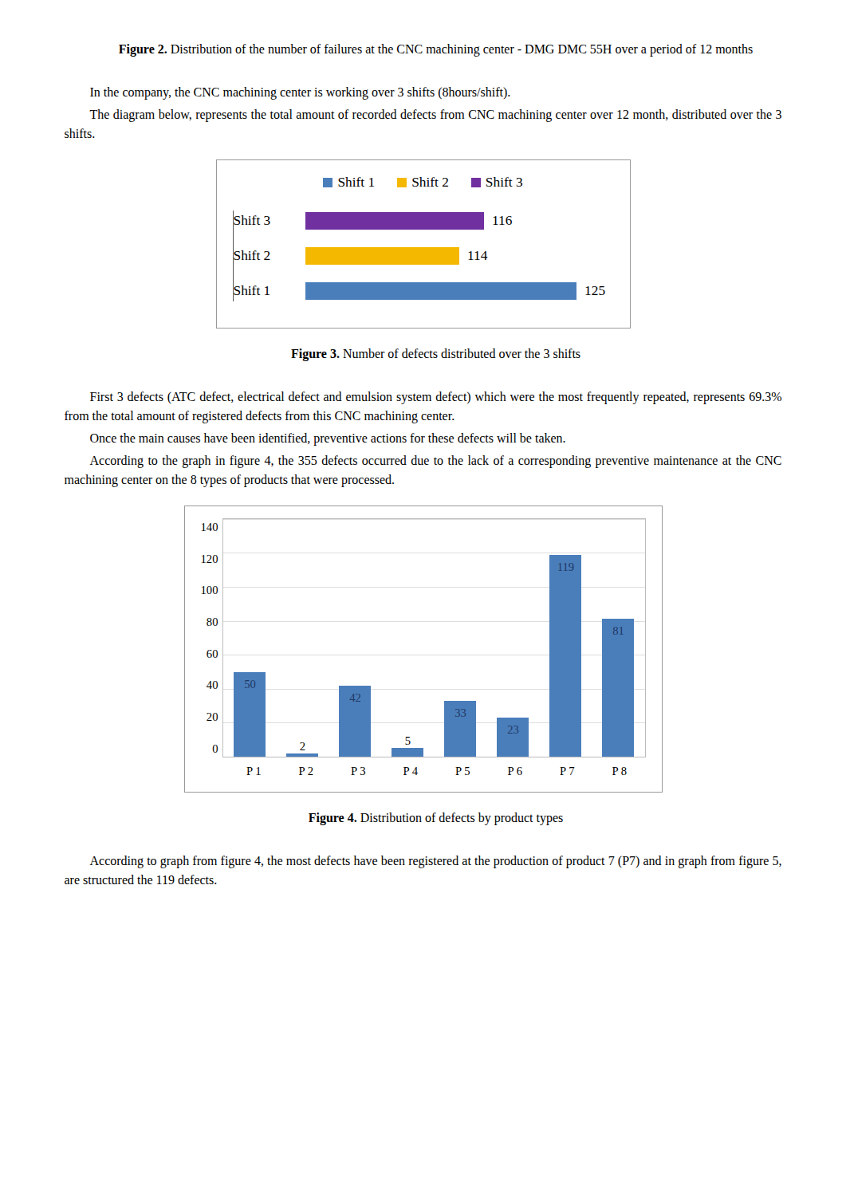Figure 2. Distribution of the number of failures at the CNC machining center - DMG DMC 55H over a period of 12 months
In the company, the CNC machining center is working over 3 shifts (8hours/shift).
The diagram below, represents the total amount of recorded defects from CNC machining center over 12 month, distributed over the 3 shifts.
Shift 1 Shift 2 Shift 3
Shift 3
116
Shift 2
114
Shift 1
125
Figure 3. Number of defects distributed over the 3 shifts
First 3 defects (ATC defect, electrical defect and emulsion system defect) which were the most frequently repeated, represents 69.3% from the total amount of registered defects from this CNC machining center.
Once the main causes have been identified, preventive actions for these defects will be taken.
According to the graph in figure 4, the 355 defects occurred due to the lack of a corresponding preventive maintenance at the CNC machining center on the 8 types of products that were processed.
140 120 100 80 60 40 20 0
50
2
42
5
33
23
119
81
P 1 P 2 P 3 P 4 P 5 P 6 P 7 P 8
Figure 4. Distribution of defects by product types
According to graph from figure 4, the most defects have been registered at the production of product 7 (P7) and in graph from figure 5, are structured the 119 defects.